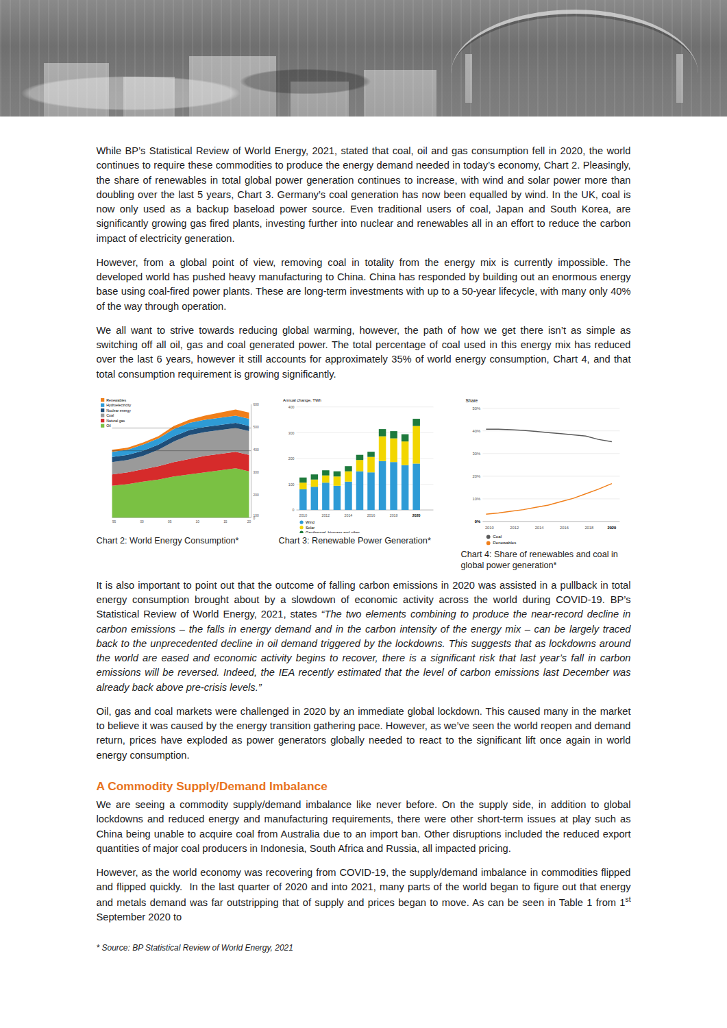While BP’s Statistical Review of World Energy, 2021, stated that coal, oil and gas consumption fell in 2020, the world continues to require these commodities to produce the energy demand needed in today’s economy, Chart 2. Pleasingly, the share of renewables in total global power generation continues to increase, with wind and solar power more than doubling over the last 5 years, Chart 3. Germany’s coal generation has now been equalled by wind. In the UK, coal is now only used as a backup baseload power source. Even traditional users of coal, Japan and South Korea, are significantly growing gas fired plants, investing further into nuclear and renewables all in an effort to reduce the carbon impact of electricity generation.
However, from a global point of view, removing coal in totality from the energy mix is currently impossible. The developed world has pushed heavy manufacturing to China. China has responded by building out an enormous energy base using coal-fired power plants. These are long-term investments with up to a 50-year lifecycle, with many only 40% of the way through operation.
We all want to strive towards reducing global warming, however, the path of how we get there isn’t as simple as switching off all oil, gas and coal generated power. The total percentage of coal used in this energy mix has reduced over the last 6 years, however it still accounts for approximately 35% of world energy consumption, Chart 4, and that total consumption requirement is growing significantly.
Renewables Hydroelectricity Nuclear energy Coal Natural gas Oil 600 500 400 300 200 100 0 95 00 05 10 15 20
Chart 2: World Energy Consumption*
Annual change, TWh 400 300 200 100 0 2010 2012 2014 2016 2018 2020 Wind Solar Geothermal, biomass and other
Chart 3: Renewable Power Generation*
Share 50% 40% 30% 20% 10% 0% 2010 2012 2014 2016 2018 2020 Coal Renewables
Chart 4: Share of renewables and coal in global power generation*
It is also important to point out that the outcome of falling carbon emissions in 2020 was assisted in a pullback in total energy consumption brought about by a slowdown of economic activity across the world during COVID-19. BP’s Statistical Review of World Energy, 2021, states “The two elements combining to produce the near-record decline in carbon emissions – the falls in energy demand and in the carbon intensity of the energy mix – can be largely traced back to the unprecedented decline in oil demand triggered by the lockdowns. This suggests that as lockdowns around the world are eased and economic activity begins to recover, there is a significant risk that last year’s fall in carbon emissions will be reversed. Indeed, the IEA recently estimated that the level of carbon emissions last December was already back above pre-crisis levels.”
Oil, gas and coal markets were challenged in 2020 by an immediate global lockdown. This caused many in the market to believe it was caused by the energy transition gathering pace. However, as we’ve seen the world reopen and demand return, prices have exploded as power generators globally needed to react to the significant lift once again in world energy consumption.
A Commodity Supply/Demand Imbalance
We are seeing a commodity supply/demand imbalance like never before. On the supply side, in addition to global lockdowns and reduced energy and manufacturing requirements, there were other short-term issues at play such as China being unable to acquire coal from Australia due to an import ban. Other disruptions included the reduced export quantities of major coal producers in Indonesia, South Africa and Russia, all impacted pricing.
However, as the world economy was recovering from COVID-19, the supply/demand imbalance in commodities flipped and flipped quickly. In the last quarter of 2020 and into 2021, many parts of the world began to figure out that energy and metals demand was far outstripping that of supply and prices began to move. As can be seen in Table 1 from 1st September 2020 to
* Source: BP Statistical Review of World Energy, 2021